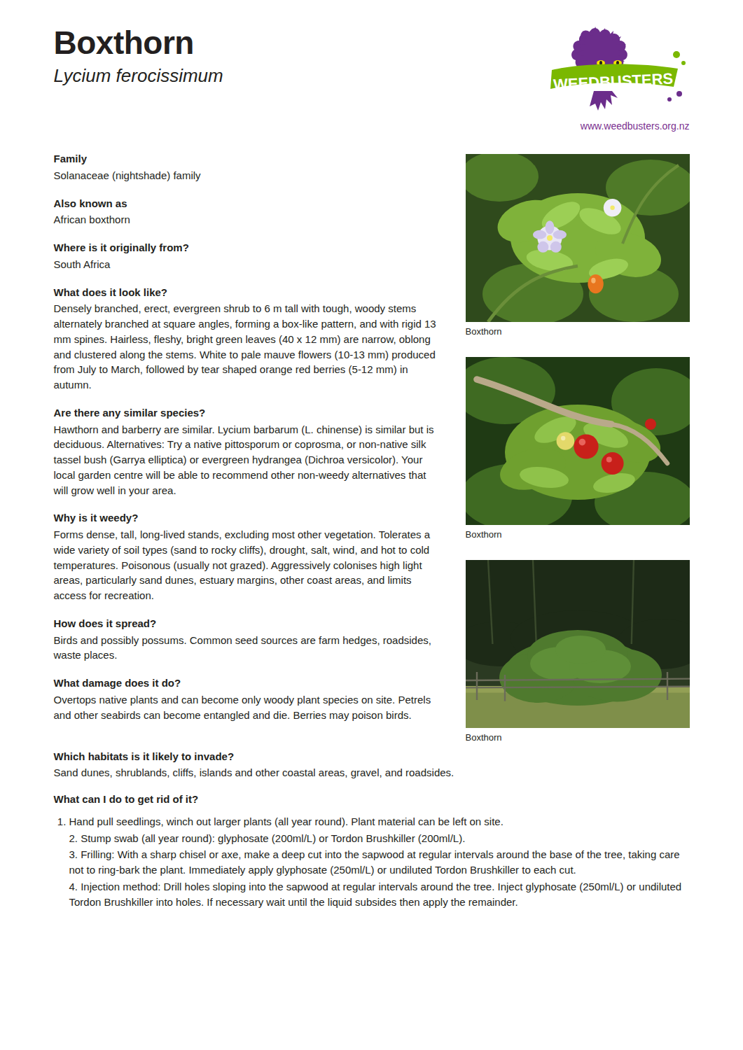Boxthorn
Lycium ferocissimum
WEEDBUSTERS
www.weedbusters.org.nz
Family
Solanaceae (nightshade) family
Also known as
African boxthorn
Where is it originally from?
South Africa
What does it look like?
Densely branched, erect, evergreen shrub to 6 m tall with tough, woody stems alternately branched at square angles, forming a box-like pattern, and with rigid 13 mm spines. Hairless, fleshy, bright green leaves (40 x 12 mm) are narrow, oblong and clustered along the stems. White to pale mauve flowers (10-13 mm) produced from July to March, followed by tear shaped orange red berries (5-12 mm) in autumn.
Are there any similar species?
Hawthorn and barberry are similar. Lycium barbarum (L. chinense) is similar but is deciduous. Alternatives: Try a native pittosporum or coprosma, or non-native silk tassel bush (Garrya elliptica) or evergreen hydrangea (Dichroa versicolor). Your local garden centre will be able to recommend other non-weedy alternatives that will grow well in your area.
Why is it weedy?
Forms dense, tall, long-lived stands, excluding most other vegetation. Tolerates a wide variety of soil types (sand to rocky cliffs), drought, salt, wind, and hot to cold temperatures. Poisonous (usually not grazed). Aggressively colonises high light areas, particularly sand dunes, estuary margins, other coast areas, and limits access for recreation.
How does it spread?
Birds and possibly possums. Common seed sources are farm hedges, roadsides, waste places.
What damage does it do?
Overtops native plants and can become only woody plant species on site. Petrels and other seabirds can become entangled and die. Berries may poison birds.
Boxthorn
Boxthorn
Boxthorn
Which habitats is it likely to invade?
Sand dunes, shrublands, cliffs, islands and other coastal areas, gravel, and roadsides.
What can I do to get rid of it?
Hand pull seedlings, winch out larger plants (all year round). Plant material can be left on site.
2. Stump swab (all year round): glyphosate (200ml/L) or Tordon Brushkiller (200ml/L).
3. Frilling: With a sharp chisel or axe, make a deep cut into the sapwood at regular intervals around the base of the tree, taking care not to ring-bark the plant. Immediately apply glyphosate (250ml/L) or undiluted Tordon Brushkiller to each cut.
4. Injection method: Drill holes sloping into the sapwood at regular intervals around the tree. Inject glyphosate (250ml/L) or undiluted Tordon Brushkiller into holes. If necessary wait until the liquid subsides then apply the remainder.